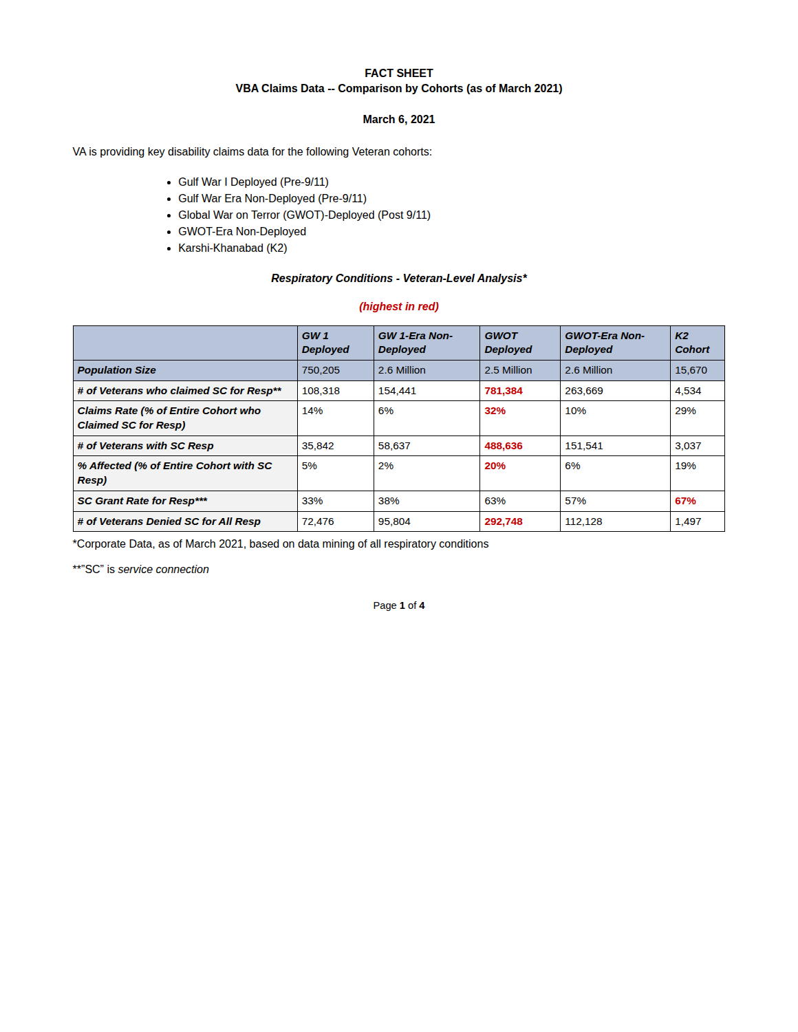FACT SHEET
VBA Claims Data -- Comparison by Cohorts (as of March 2021)
March 6, 2021
VA is providing key disability claims data for the following Veteran cohorts:
Gulf War I Deployed (Pre-9/11)
Gulf War Era Non-Deployed (Pre-9/11)
Global War on Terror (GWOT)-Deployed (Post 9/11)
GWOT-Era Non-Deployed
Karshi-Khanabad (K2)
Respiratory Conditions - Veteran-Level Analysis*
(highest in red)
| | GW 1 Deployed | GW 1-Era Non-Deployed | GWOT Deployed | GWOT-Era Non-Deployed | K2 Cohort |
| --- | --- | --- | --- | --- | --- |
| Population Size | 750,205 | 2.6 Million | 2.5 Million | 2.6 Million | 15,670 |
| # of Veterans who claimed SC for Resp** | 108,318 | 154,441 | 781,384 | 263,669 | 4,534 |
| Claims Rate (% of Entire Cohort who Claimed SC for Resp) | 14% | 6% | 32% | 10% | 29% |
| # of Veterans with SC Resp | 35,842 | 58,637 | 488,636 | 151,541 | 3,037 |
| % Affected (% of Entire Cohort with SC Resp) | 5% | 2% | 20% | 6% | 19% |
| SC Grant Rate for Resp*** | 33% | 38% | 63% | 57% | 67% |
| # of Veterans Denied SC for All Resp | 72,476 | 95,804 | 292,748 | 112,128 | 1,497 |
*Corporate Data, as of March 2021, based on data mining of all respiratory conditions
**”SC” is service connection
Page 1 of 4